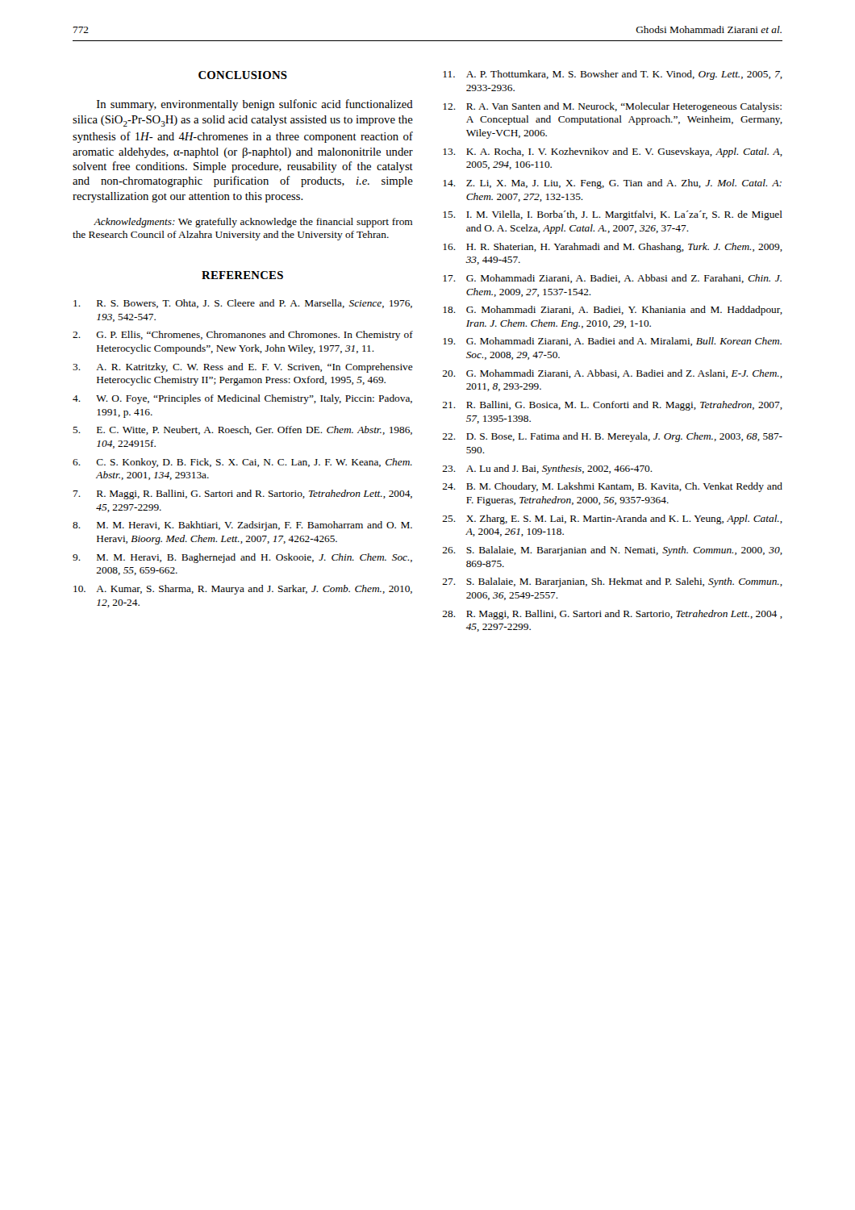772 Ghodsi Mohammadi Ziarani et al.
Conclusions
In summary, environmentally benign sulfonic acid functionalized silica (SiO2-Pr-SO3 H) as a solid acid catalyst assisted us to improve the synthesis of 1H- and 4H-chromenes in a three component reaction of aromatic aldehydes, α-naphtol (or β-naphtol) and malononitrile under solvent free conditions. Simple procedure, reusability of the catalyst and non-chromatographic purification of products, i.e. simple recrystallization got our attention to this process.
Acknowledgments: We gratefully acknowledge the financial support from the Research Council of Alzahra University and the University of Tehran.
References
R. S. Bowers, T. Ohta, J. S. Cleere and P. A. Marsella, Science, 1976, 193, 542-547.
G. P. Ellis, “Chromenes, Chromanones and Chromones. In Chemistry of Heterocyclic Compounds”, New York, John Wiley, 1977, 31, 11.
A. R. Katritzky, C. W. Ress and E. F. V. Scriven, “In Comprehensive Heterocyclic Chemistry II”; Pergamon Press: Oxford, 1995, 5, 469.
W. O. Foye, “Principles of Medicinal Chemistry”, Italy, Piccin: Padova, 1991, p. 416.
E. C. Witte, P. Neubert, A. Roesch, Ger. Offen DE. Chem. Abstr., 1986, 104, 224915f.
C. S. Konkoy, D. B. Fick, S. X. Cai, N. C. Lan, J. F. W. Keana, Chem. Abstr., 2001, 134, 29313a.
R. Maggi, R. Ballini, G. Sartori and R. Sartorio, Tetrahedron Lett., 2004, 45, 2297-2299.
M. M. Heravi, K. Bakhtiari, V. Zadsirjan, F. F. Bamoharram and O. M. Heravi, Bioorg. Med. Chem. Lett., 2007, 17, 4262-4265.
M. M. Heravi, B. Baghernejad and H. Oskooie, J. Chin. Chem. Soc., 2008, 55, 659-662.
A. Kumar, S. Sharma, R. Maurya and J. Sarkar, J. Comb. Chem., 2010, 12, 20-24.
A. P. Thottumkara, M. S. Bowsher and T. K. Vinod, Org. Lett., 2005, 7, 2933-2936.
R. A. Van Santen and M. Neurock, “Molecular Heterogeneous Catalysis: A Conceptual and Computational Approach.”, Weinheim, Germany, Wiley-VCH, 2006.
K. A. Rocha, I. V. Kozhevnikov and E. V. Gusevskaya, Appl. Catal. A, 2005, 294, 106-110.
Z. Li, X. Ma, J. Liu, X. Feng, G. Tian and A. Zhu, J. Mol. Catal. A: Chem. 2007, 272, 132-135.
I. M. Vilella, I. Borba´th, J. L. Margitfalvi, K. La´za´r, S. R. de Miguel and O. A. Scelza, Appl. Catal. A., 2007, 326, 37-47.
H. R. Shaterian, H. Yarahmadi and M. Ghashang, Turk. J. Chem., 2009, 33, 449-457.
G. Mohammadi Ziarani, A. Badiei, A. Abbasi and Z. Farahani, Chin. J. Chem., 2009, 27, 1537-1542.
G. Mohammadi Ziarani, A. Badiei, Y. Khaniania and M. Haddadpour, Iran. J. Chem. Chem. Eng., 2010, 29, 1-10.
G. Mohammadi Ziarani, A. Badiei and A. Miralami, Bull. Korean Chem. Soc., 2008, 29, 47-50.
G. Mohammadi Ziarani, A. Abbasi, A. Badiei and Z. Aslani, E-J. Chem., 2011, 8, 293-299.
R. Ballini, G. Bosica, M. L. Conforti and R. Maggi, Tetrahedron, 2007, 57, 1395-1398.
D. S. Bose, L. Fatima and H. B. Mereyala, J. Org. Chem., 2003, 68, 587-590.
A. Lu and J. Bai, Synthesis, 2002, 466-470.
B. M. Choudary, M. Lakshmi Kantam, B. Kavita, Ch. Venkat Reddy and F. Figueras, Tetrahedron, 2000, 56, 9357-9364.
X. Zharg, E. S. M. Lai, R. Martin-Aranda and K. L. Yeung, Appl. Catal., A, 2004, 261, 109-118.
S. Balalaie, M. Bararjanian and N. Nemati, Synth. Commun., 2000, 30, 869-875.
S. Balalaie, M. Bararjanian, Sh. Hekmat and P. Salehi, Synth. Commun., 2006, 36, 2549-2557.
R. Maggi, R. Ballini, G. Sartori and R. Sartorio, Tetrahedron Lett., 2004 , 45, 2297-2299.